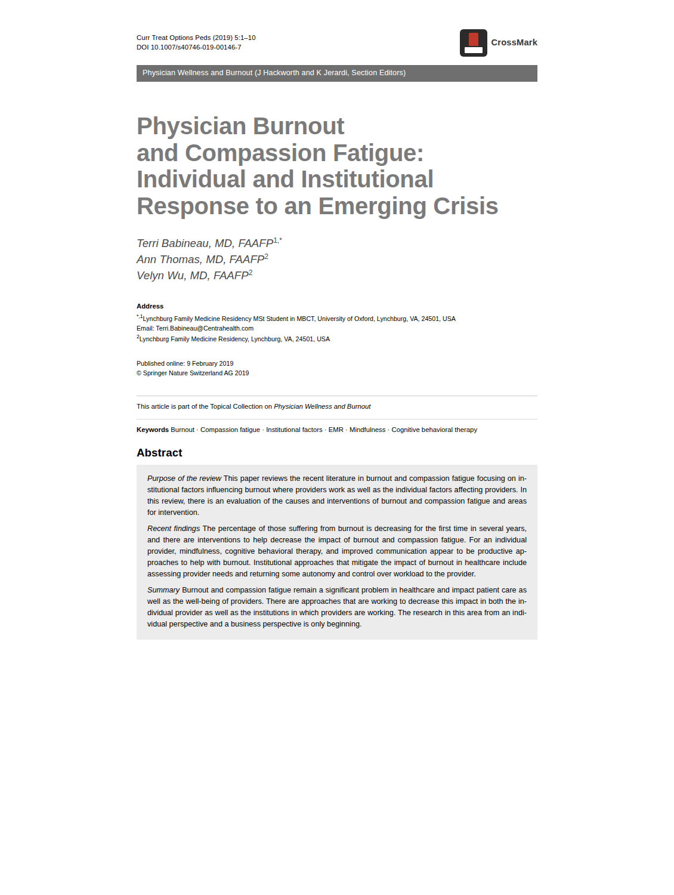Curr Treat Options Peds (2019) 5:1–10
DOI 10.1007/s40746-019-00146-7
CrossMark
Physician Wellness and Burnout (J Hackworth and K Jerardi, Section Editors)
Physician Burnout
and Compassion Fatigue:
Individual and Institutional
Response to an Emerging Crisis
Terri Babineau, MD, FAAFP1,*
Ann Thomas, MD, FAAFP2
Velyn Wu, MD, FAAFP2
Address *,1Lynchburg Family Medicine Residency MSt Student in MBCT, University of Oxford, Lynchburg, VA, 24501, USA
Email: Terri.Babineau@Centrahealth.com
2Lynchburg Family Medicine Residency, Lynchburg, VA, 24501, USA
Published online: 9 February 2019
© Springer Nature Switzerland AG 2019
This article is part of the Topical Collection on Physician Wellness and Burnout
Keywords Burnout · Compassion fatigue · Institutional factors · EMR · Mindfulness · Cognitive behavioral therapy
Abstract
Purpose of the review This paper reviews the recent literature in burnout and compassion fatigue focusing on institutional factors influencing burnout where providers work as well as the individual factors affecting providers. In this review, there is an evaluation of the causes and interventions of burnout and compassion fatigue and areas for intervention.
Recent findings The percentage of those suffering from burnout is decreasing for the first time in several years, and there are interventions to help decrease the impact of burnout and compassion fatigue. For an individual provider, mindfulness, cognitive behavioral therapy, and improved communication appear to be productive approaches to help with burnout. Institutional approaches that mitigate the impact of burnout in healthcare include assessing provider needs and returning some autonomy and control over workload to the provider.
Summary Burnout and compassion fatigue remain a significant problem in healthcare and impact patient care as well as the well-being of providers. There are approaches that are working to decrease this impact in both the individual provider as well as the institutions in which providers are working. The research in this area from an individual perspective and a business perspective is only beginning.